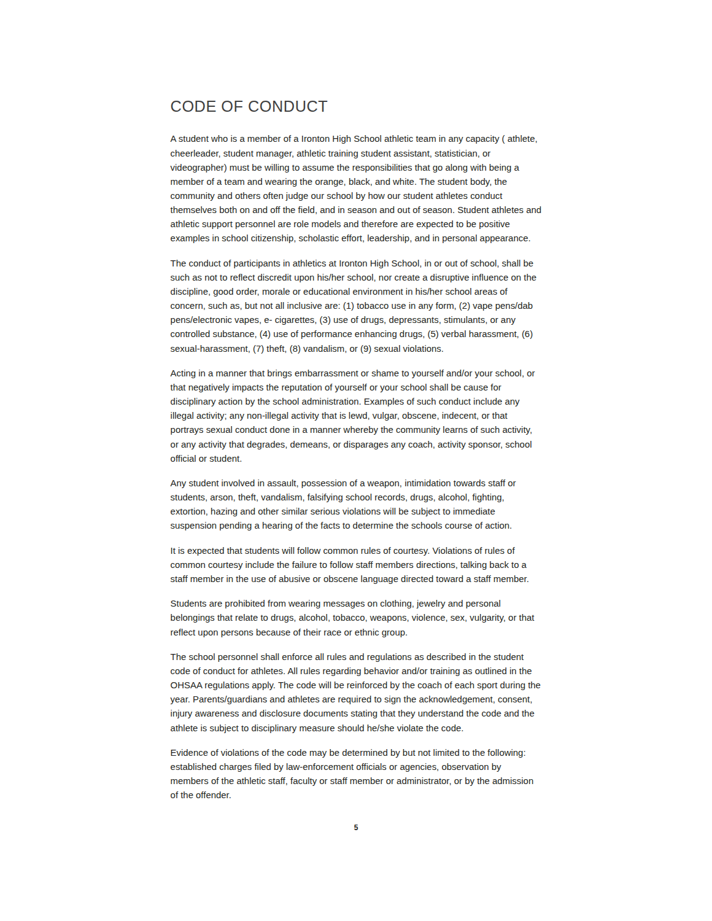CODE OF CONDUCT
A student who is a member of a Ironton High School athletic team in any capacity ( athlete, cheerleader, student manager, athletic training student assistant, statistician, or videographer) must be willing to assume the responsibilities that go along with being a member of a team and wearing the orange, black, and white. The student body, the community and others often judge our school by how our student athletes conduct themselves both on and off the field, and in season and out of season. Student athletes and athletic support personnel are role models and therefore are expected to be positive examples in school citizenship, scholastic effort, leadership, and in personal appearance.
The conduct of participants in athletics at Ironton High School, in or out of school, shall be such as not to reflect discredit upon his/her school, nor create a disruptive influence on the discipline, good order, morale or educational environment in his/her school areas of concern, such as, but not all inclusive are: (1) tobacco use in any form, (2) vape pens/dab pens/electronic vapes, e- cigarettes, (3) use of drugs, depressants, stimulants, or any controlled substance, (4) use of performance enhancing drugs, (5) verbal harassment, (6) sexual-harassment, (7) theft, (8) vandalism, or (9) sexual violations.
Acting in a manner that brings embarrassment or shame to yourself and/or your school, or that negatively impacts the reputation of yourself or your school shall be cause for disciplinary action by the school administration. Examples of such conduct include any illegal activity; any non-illegal activity that is lewd, vulgar, obscene, indecent, or that portrays sexual conduct done in a manner whereby the community learns of such activity, or any activity that degrades, demeans, or disparages any coach, activity sponsor, school official or student.
Any student involved in assault, possession of a weapon, intimidation towards staff or students, arson, theft, vandalism, falsifying school records, drugs, alcohol, fighting, extortion, hazing and other similar serious violations will be subject to immediate suspension pending a hearing of the facts to determine the schools course of action.
It is expected that students will follow common rules of courtesy. Violations of rules of common courtesy include the failure to follow staff members directions, talking back to a staff member in the use of abusive or obscene language directed toward a staff member.
Students are prohibited from wearing messages on clothing, jewelry and personal belongings that relate to drugs, alcohol, tobacco, weapons, violence, sex, vulgarity, or that reflect upon persons because of their race or ethnic group.
The school personnel shall enforce all rules and regulations as described in the student code of conduct for athletes. All rules regarding behavior and/or training as outlined in the OHSAA regulations apply. The code will be reinforced by the coach of each sport during the year. Parents/guardians and athletes are required to sign the acknowledgement, consent, injury awareness and disclosure documents stating that they understand the code and the athlete is subject to disciplinary measure should he/she violate the code.
Evidence of violations of the code may be determined by but not limited to the following: established charges filed by law-enforcement officials or agencies, observation by members of the athletic staff, faculty or staff member or administrator, or by the admission of the offender.
5